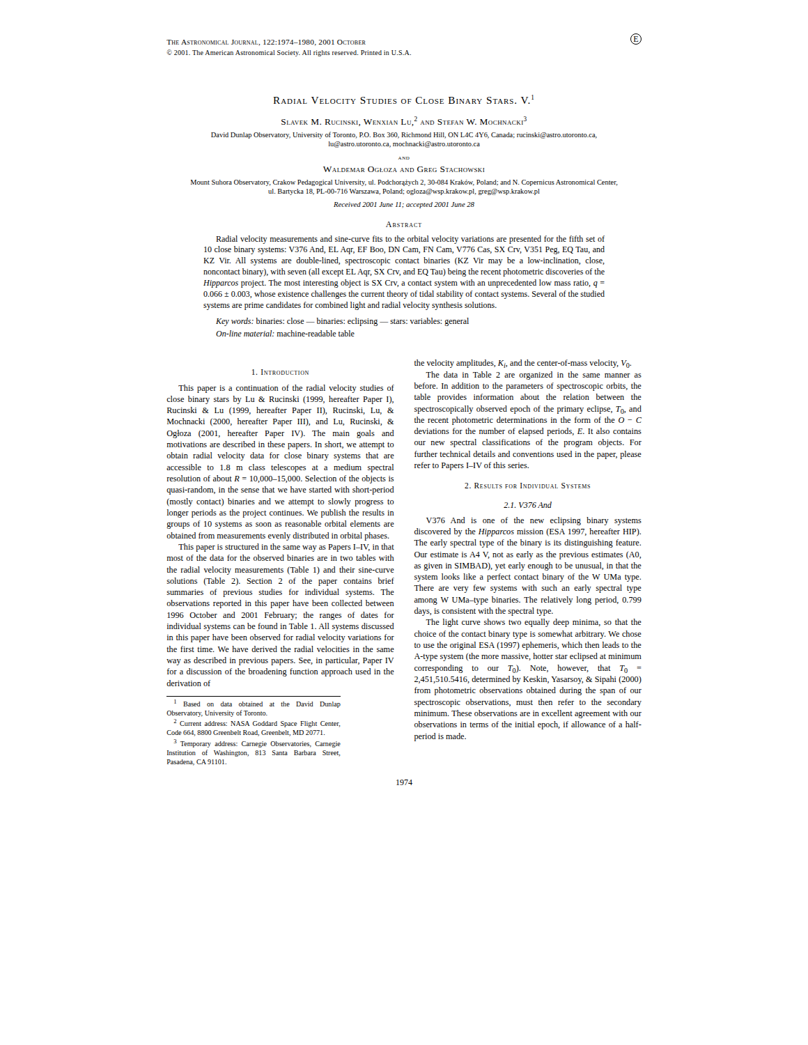E
The Astronomical Journal, 122:1974–1980, 2001 October
© 2001. The American Astronomical Society. All rights reserved. Printed in U.S.A.
Radial Velocity Studies of Close Binary Stars. V.1
Slavek M. Rucinski, Wenxian Lu,2 and Stefan W. Mochnacki3
David Dunlap Observatory, University of Toronto, P.O. Box 360, Richmond Hill, ON L4C 4Y6, Canada; rucinski@astro.utoronto.ca,
lu@astro.utoronto.ca, mochnacki@astro.utoronto.ca
and
Waldemar Ogłoza and Greg Stachowski
Mount Suhora Observatory, Crakow Pedagogical University, ul. Podchorążych 2, 30-084 Kraków, Poland; and N. Copernicus Astronomical Center,
ul. Bartycka 18, PL-00-716 Warszawa, Poland; ogloza@wsp.krakow.pl, greg@wsp.krakow.pl
Received 2001 June 11; accepted 2001 June 28
Abstract
Radial velocity measurements and sine-curve fits to the orbital velocity variations are presented for the fifth set of 10 close binary systems: V376 And, EL Aqr, EF Boo, DN Cam, FN Cam, V776 Cas, SX Crv, V351 Peg, EQ Tau, and KZ Vir. All systems are double-lined, spectroscopic contact binaries (KZ Vir may be a low-inclination, close, noncontact binary), with seven (all except EL Aqr, SX Crv, and EQ Tau) being the recent photometric discoveries of the Hipparcos project. The most interesting object is SX Crv, a contact system with an unprecedented low mass ratio, q = 0.066 ± 0.003, whose existence challenges the current theory of tidal stability of contact systems. Several of the studied systems are prime candidates for combined light and radial velocity synthesis solutions.
Key words: binaries: close — binaries: eclipsing — stars: variables: general
On-line material: machine-readable table
1. Introduction
This paper is a continuation of the radial velocity studies of close binary stars by Lu & Rucinski (1999, hereafter Paper I), Rucinski & Lu (1999, hereafter Paper II), Rucinski, Lu, & Mochnacki (2000, hereafter Paper III), and Lu, Rucinski, & Ogłoza (2001, hereafter Paper IV). The main goals and motivations are described in these papers. In short, we attempt to obtain radial velocity data for close binary systems that are accessible to 1.8 m class telescopes at a medium spectral resolution of about R = 10,000–15,000. Selection of the objects is quasi-random, in the sense that we have started with short-period (mostly contact) binaries and we attempt to slowly progress to longer periods as the project continues. We publish the results in groups of 10 systems as soon as reasonable orbital elements are obtained from measurements evenly distributed in orbital phases.
This paper is structured in the same way as Papers I–IV, in that most of the data for the observed binaries are in two tables with the radial velocity measurements (Table 1) and their sine-curve solutions (Table 2). Section 2 of the paper contains brief summaries of previous studies for individual systems. The observations reported in this paper have been collected between 1996 October and 2001 February; the ranges of dates for individual systems can be found in Table 1. All systems discussed in this paper have been observed for radial velocity variations for the first time. We have derived the radial velocities in the same way as described in previous papers. See, in particular, Paper IV for a discussion of the broadening function approach used in the derivation of
1 Based on data obtained at the David Dunlap Observatory, University of Toronto.
2 Current address: NASA Goddard Space Flight Center, Code 664, 8800 Greenbelt Road, Greenbelt, MD 20771.
3 Temporary address: Carnegie Observatories, Carnegie Institution of Washington, 813 Santa Barbara Street, Pasadena, CA 91101.
the velocity amplitudes, Ki, and the center-of-mass velocity, V0.
The data in Table 2 are organized in the same manner as before. In addition to the parameters of spectroscopic orbits, the table provides information about the relation between the spectroscopically observed epoch of the primary eclipse, T0, and the recent photometric determinations in the form of the O − C deviations for the number of elapsed periods, E. It also contains our new spectral classifications of the program objects. For further technical details and conventions used in the paper, please refer to Papers I–IV of this series.
2. Results for Individual Systems
2.1. V376 And
V376 And is one of the new eclipsing binary systems discovered by the Hipparcos mission (ESA 1997, hereafter HIP). The early spectral type of the binary is its distinguishing feature. Our estimate is A4 V, not as early as the previous estimates (A0, as given in SIMBAD), yet early enough to be unusual, in that the system looks like a perfect contact binary of the W UMa type. There are very few systems with such an early spectral type among W UMa–type binaries. The relatively long period, 0.799 days, is consistent with the spectral type.
The light curve shows two equally deep minima, so that the choice of the contact binary type is somewhat arbitrary. We chose to use the original ESA (1997) ephemeris, which then leads to the A-type system (the more massive, hotter star eclipsed at minimum corresponding to our T0). Note, however, that T0 = 2,451,510.5416, determined by Keskin, Yasarsoy, & Sipahi (2000) from photometric observations obtained during the span of our spectroscopic observations, must then refer to the secondary minimum. These observations are in excellent agreement with our observations in terms of the initial epoch, if allowance of a half-period is made.
1974